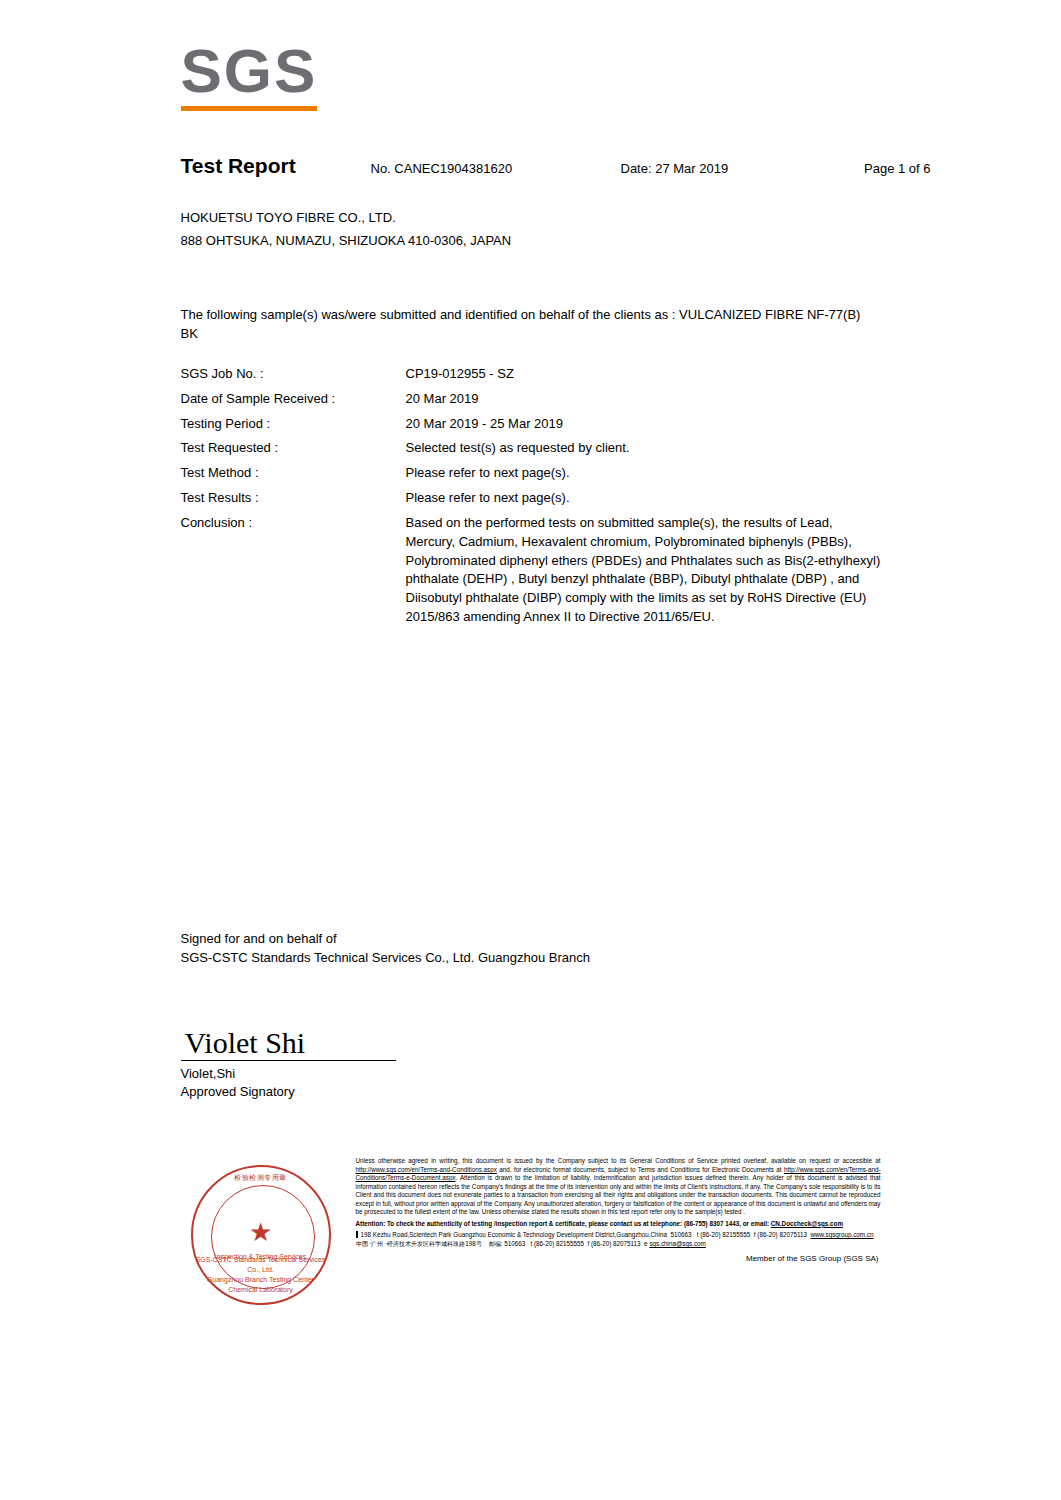SGS
Test Report
No. CANEC1904381620 Date: 27 Mar 2019 Page 1 of 6
HOKUETSU TOYO FIBRE CO., LTD.
888 OHTSUKA, NUMAZU, SHIZUOKA 410-0306, JAPAN
The following sample(s) was/were submitted and identified on behalf of the clients as : VULCANIZED FIBRE NF-77(B) BK
| SGS Job No. : | CP19-012955 - SZ |
| Date of Sample Received : | 20 Mar 2019 |
| Testing Period : | 20 Mar 2019 - 25 Mar 2019 |
| Test Requested : | Selected test(s) as requested by client. |
| Test Method : | Please refer to next page(s). |
| Test Results : | Please refer to next page(s). |
| Conclusion : | Based on the performed tests on submitted sample(s), the results of Lead, Mercury, Cadmium, Hexavalent chromium, Polybrominated biphenyls (PBBs), Polybrominated diphenyl ethers (PBDEs) and Phthalates such as Bis(2-ethylhexyl) phthalate (DEHP) , Butyl benzyl phthalate (BBP), Dibutyl phthalate (DBP) , and Diisobutyl phthalate (DIBP) comply with the limits as set by RoHS Directive (EU) 2015/863 amending Annex II to Directive 2011/65/EU. |
Signed for and on behalf of
SGS-CSTC Standards Technical Services Co., Ltd. Guangzhou Branch
Violet Shi
Violet,Shi
Approved Signatory
检验检测专用章
★
Inspection & Testing Services
SGS-CSTC Standards Technical Services Co., Ltd.
Guangzhou Branch Testing Center Chemical Laboratory
Unless otherwise agreed in writing, this document is issued by the Company subject to its General Conditions of Service printed overleaf, available on request or accessible at http://www.sgs.com/en/Terms-and-Conditions.aspx and, for electronic format documents, subject to Terms and Conditions for Electronic Documents at http://www.sgs.com/en/Terms-and-Conditions/Terms-e-Document.aspx. Attention is drawn to the limitation of liability, indemnification and jurisdiction issues defined therein. Any holder of this document is advised that information contained hereon reflects the Company's findings at the time of its intervention only and within the limits of Client's instructions, if any. The Company's sole responsibility is to its Client and this document does not exonerate parties to a transaction from exercising all their rights and obligations under the transaction documents. This document cannot be reproduced except in full, without prior written approval of the Company. Any unauthorized alteration, forgery or falsification of the content or appearance of this document is unlawful and offenders may be prosecuted to the fullest extent of the law. Unless otherwise stated the results shown in this test report refer only to the sample(s) tested .
Attention: To check the authenticity of testing /inspection report & certificate, please contact us at telephone: (86-755) 8307 1443, or email: CN.Doccheck@sgs.com
198 Kezhu Road,Scientech Park Guangzhou Economic & Technology Development District,Guangzhou,China 510663 t (86-20) 82155555 f (86-20) 82075113 www.sgsgroup.com.cn
中国 ·广州 ·经济技术开发区科学城科珠路198号 邮编: 510663 t (86-20) 82155555 f (86-20) 82075113 e sgs.china@sgs.com
Member of the SGS Group (SGS SA)